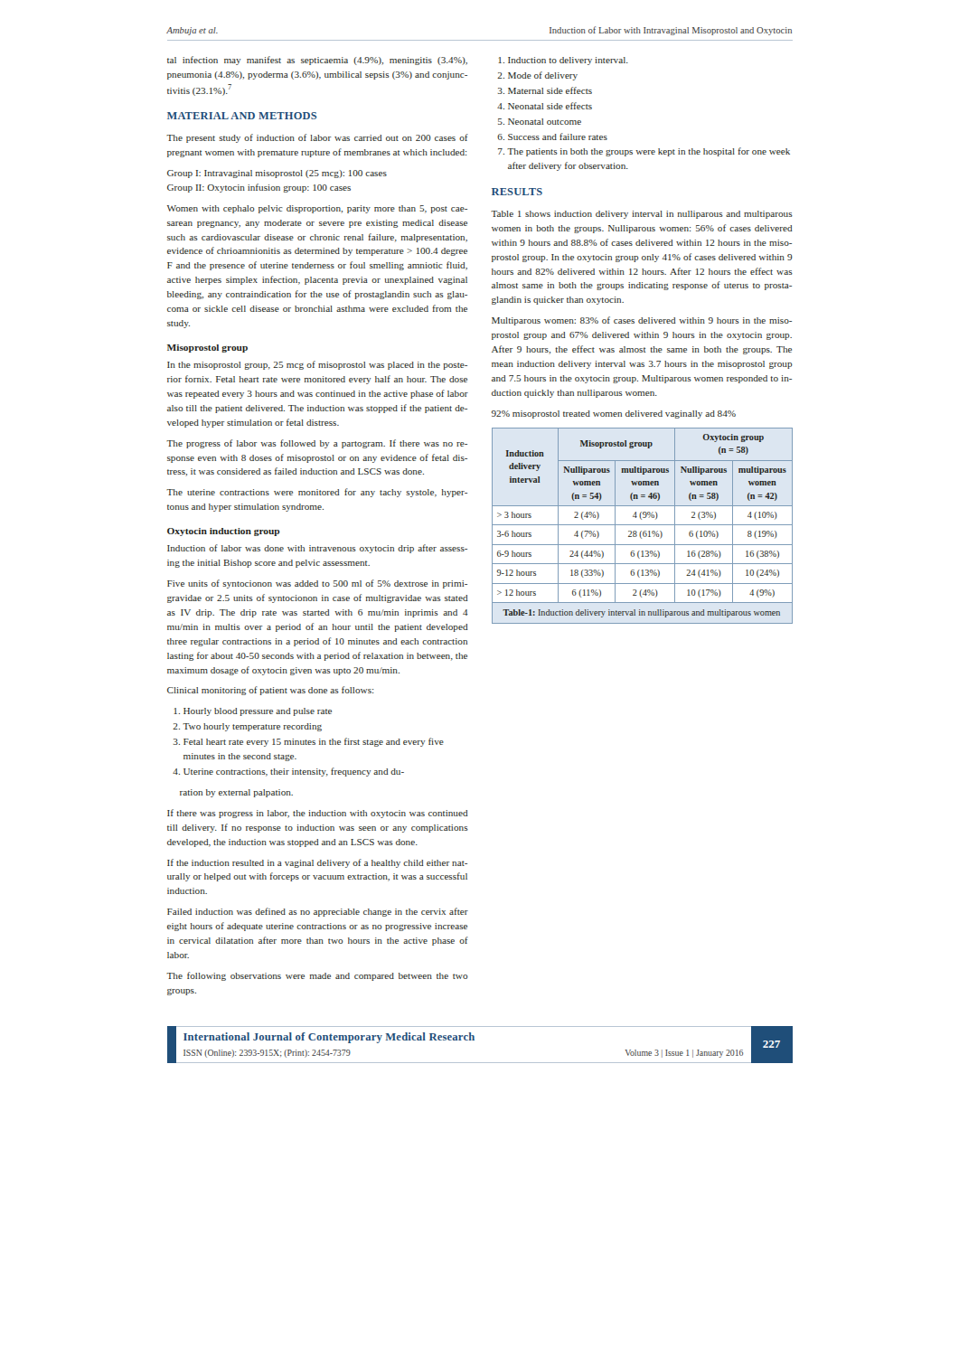Ambuja et al.
Induction of Labor with Intravaginal Misoprostol and Oxytocin
tal infection may manifest as septicaemia (4.9%), meningitis (3.4%), pneumonia (4.8%), pyoderma (3.6%), umbilical sepsis (3%) and conjunctivitis (23.1%).7
Material and Methods
The present study of induction of labor was carried out on 200 cases of pregnant women with premature rupture of membranes at which included:
Group I: Intravaginal misoprostol (25 mcg): 100 cases
Group II: Oxytocin infusion group: 100 cases
Women with cephalo pelvic disproportion, parity more than 5, post caesarean pregnancy, any moderate or severe pre existing medical disease such as cardiovascular disease or chronic renal failure, malpresentation, evidence of chrioamnionitis as determined by temperature > 100.4 degree F and the presence of uterine tenderness or foul smelling amniotic fluid, active herpes simplex infection, placenta previa or unexplained vaginal bleeding, any contraindication for the use of prostaglandin such as glaucoma or sickle cell disease or bronchial asthma were excluded from the study.
Misoprostol group
In the misoprostol group, 25 mcg of misoprostol was placed in the posterior fornix. Fetal heart rate were monitored every half an hour. The dose was repeated every 3 hours and was continued in the active phase of labor also till the patient delivered. The induction was stopped if the patient developed hyper stimulation or fetal distress.
The progress of labor was followed by a partogram. If there was no response even with 8 doses of misoprostol or on any evidence of fetal distress, it was considered as failed induction and LSCS was done.
The uterine contractions were monitored for any tachy systole, hypertonus and hyper stimulation syndrome.
Oxytocin induction group
Induction of labor was done with intravenous oxytocin drip after assessing the initial Bishop score and pelvic assessment.
Five units of syntocionon was added to 500 ml of 5% dextrose in primigravidae or 2.5 units of syntocionon in case of multigravidae was stated as IV drip. The drip rate was started with 6 mu/min inprimis and 4 mu/min in multis over a period of an hour until the patient developed three regular contractions in a period of 10 minutes and each contraction lasting for about 40-50 seconds with a period of relaxation in between, the maximum dosage of oxytocin given was upto 20 mu/min.
Clinical monitoring of patient was done as follows:
Hourly blood pressure and pulse rate
Two hourly temperature recording
Fetal heart rate every 15 minutes in the first stage and every five minutes in the second stage.
Uterine contractions, their intensity, frequency and du-
ration by external palpation.
If there was progress in labor, the induction with oxytocin was continued till delivery. If no response to induction was seen or any complications developed, the induction was stopped and an LSCS was done.
If the induction resulted in a vaginal delivery of a healthy child either naturally or helped out with forceps or vacuum extraction, it was a successful induction.
Failed induction was defined as no appreciable change in the cervix after eight hours of adequate uterine contractions or as no progressive increase in cervical dilatation after more than two hours in the active phase of labor.
The following observations were made and compared between the two groups.
Induction to delivery interval.
Mode of delivery
Maternal side effects
Neonatal side effects
Neonatal outcome
Success and failure rates
The patients in both the groups were kept in the hospital for one week after delivery for observation.
Results
Table 1 shows induction delivery interval in nulliparous and multiparous women in both the groups. Nulliparous women: 56% of cases delivered within 9 hours and 88.8% of cases delivered within 12 hours in the misoprostol group. In the oxytocin group only 41% of cases delivered within 9 hours and 82% delivered within 12 hours. After 12 hours the effect was almost same in both the groups indicating response of uterus to prostaglandin is quicker than oxytocin.
Multiparous women: 83% of cases delivered within 9 hours in the misoprostol group and 67% delivered within 9 hours in the oxytocin group. After 9 hours, the effect was almost the same in both the groups. The mean induction delivery interval was 3.7 hours in the misoprostol group and 7.5 hours in the oxytocin group. Multiparous women responded to induction quickly than nulliparous women.
92% misoprostol treated women delivered vaginally ad 84%
| Induction delivery interval | Misoprostol group | Oxytocin group (n = 58) |
| --- | --- | --- |
| Nulliparous women (n = 54) | multiparous women (n = 46) | Nulliparous women (n = 58) | multiparous women (n = 42) |
| > 3 hours | 2 (4%) | 4 (9%) | 2 (3%) | 4 (10%) |
| 3-6 hours | 4 (7%) | 28 (61%) | 6 (10%) | 8 (19%) |
| 6-9 hours | 24 (44%) | 6 (13%) | 16 (28%) | 16 (38%) |
| 9-12 hours | 18 (33%) | 6 (13%) | 24 (41%) | 10 (24%) |
| > 12 hours | 6 (11%) | 2 (4%) | 10 (17%) | 4 (9%) |
Table-1: Induction delivery interval in nulliparous and multiparous women
International Journal of Contemporary Medical Research
ISSN (Online): 2393-915X; (Print): 2454-7379 Volume 3 | Issue 1 | January 2016
227